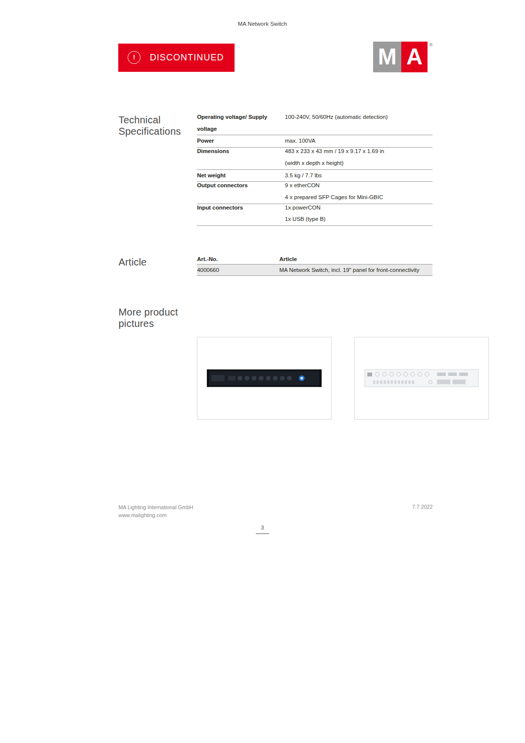MA Network Switch
! DISCONTINUED
MA®
Technical Specifications
| Operating voltage/ Supply | 100-240V, 50/60Hz (automatic detection) |
| voltage | |
| Power | max. 100VA |
| Dimensions | 483 x 233 x 43 mm / 19 x 9.17 x 1.69 in |
| | (width x depth x height) |
| Net weight | 3.5 kg / 7.7 lbs |
| Output connectors | 9 x etherCON |
| | 4 x prepared SFP Cages for Mini-GBIC |
| Input connectors | 1x powerCON |
| | 1x USB (type B) |
Article
| Art.-No. | Article |
| --- | --- |
| 4000660 | MA Network Switch, incl. 19" panel for front-connectivity |
More product pictures
MA Lighting International GmbH
www.malighting.com
7.7.2022
3